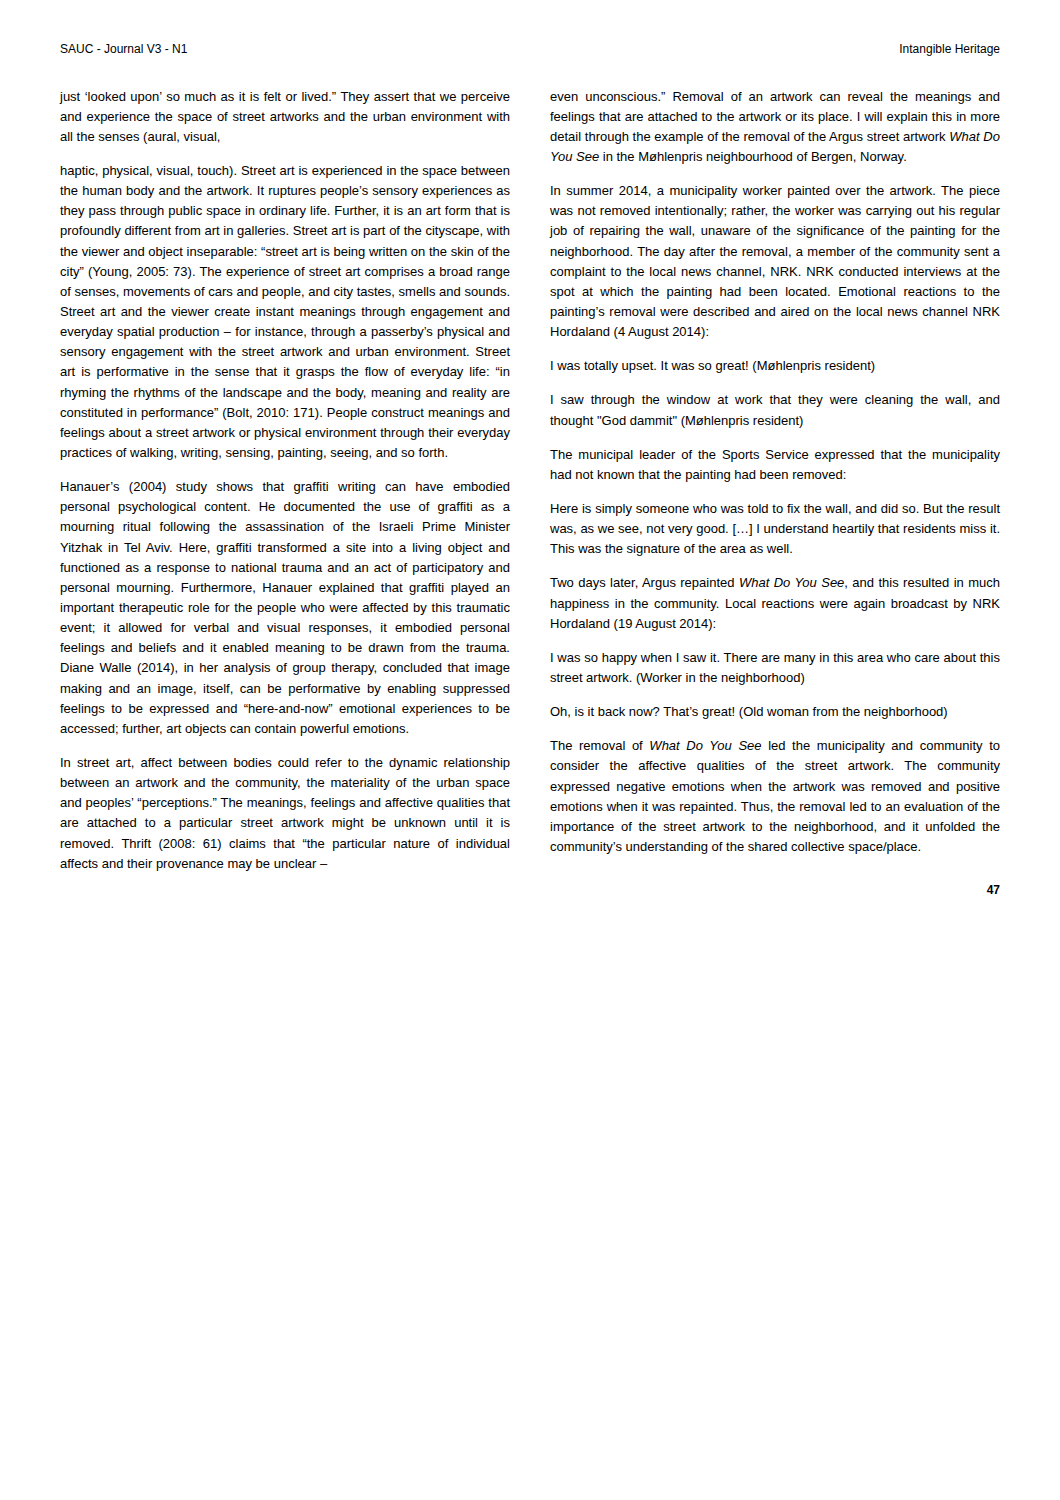SAUC - Journal V3 - N1 Intangible Heritage
just ‘looked upon’ so much as it is felt or lived.” They assert that we perceive and experience the space of street artworks and the urban environment with all the senses (aural, visual,
haptic, physical, visual, touch). Street art is experienced in the space between the human body and the artwork. It ruptures people’s sensory experiences as they pass through public space in ordinary life. Further, it is an art form that is profoundly different from art in galleries. Street art is part of the cityscape, with the viewer and object inseparable: “street art is being written on the skin of the city” (Young, 2005: 73). The experience of street art comprises a broad range of senses, movements of cars and people, and city tastes, smells and sounds. Street art and the viewer create instant meanings through engagement and everyday spatial production – for instance, through a passerby’s physical and sensory engagement with the street artwork and urban environment. Street art is performative in the sense that it grasps the flow of everyday life: “in rhyming the rhythms of the landscape and the body, meaning and reality are constituted in performance” (Bolt, 2010: 171). People construct meanings and feelings about a street artwork or physical environment through their everyday practices of walking, writing, sensing, painting, seeing, and so forth.
Hanauer’s (2004) study shows that graffiti writing can have embodied personal psychological content. He documented the use of graffiti as a mourning ritual following the assassination of the Israeli Prime Minister Yitzhak in Tel Aviv. Here, graffiti transformed a site into a living object and functioned as a response to national trauma and an act of participatory and personal mourning. Furthermore, Hanauer explained that graffiti played an important therapeutic role for the people who were affected by this traumatic event; it allowed for verbal and visual responses, it embodied personal feelings and beliefs and it enabled meaning to be drawn from the trauma. Diane Walle (2014), in her analysis of group therapy, concluded that image making and an image, itself, can be performative by enabling suppressed feelings to be expressed and “here-and-now” emotional experiences to be accessed; further, art objects can contain powerful emotions.
In street art, affect between bodies could refer to the dynamic relationship between an artwork and the community, the materiality of the urban space and peoples’ “perceptions.” The meanings, feelings and affective qualities that are attached to a particular street artwork might be unknown until it is removed. Thrift (2008: 61) claims that “the particular nature of individual affects and their provenance may be unclear –
even unconscious.” Removal of an artwork can reveal the meanings and feelings that are attached to the artwork or its place. I will explain this in more detail through the example of the removal of the Argus street artwork What Do You See in the Møhlenpris neighbourhood of Bergen, Norway.
In summer 2014, a municipality worker painted over the artwork. The piece was not removed intentionally; rather, the worker was carrying out his regular job of repairing the wall, unaware of the significance of the painting for the neighborhood. The day after the removal, a member of the community sent a complaint to the local news channel, NRK. NRK conducted interviews at the spot at which the painting had been located. Emotional reactions to the painting’s removal were described and aired on the local news channel NRK Hordaland (4 August 2014):
I was totally upset. It was so great! (Møhlenpris resident)
I saw through the window at work that they were cleaning the wall, and thought "God dammit" (Møhlenpris resident)
The municipal leader of the Sports Service expressed that the municipality had not known that the painting had been removed:
Here is simply someone who was told to fix the wall, and did so. But the result was, as we see, not very good. […] I understand heartily that residents miss it. This was the signature of the area as well.
Two days later, Argus repainted What Do You See, and this resulted in much happiness in the community. Local reactions were again broadcast by NRK Hordaland (19 August 2014):
I was so happy when I saw it. There are many in this area who care about this street artwork. (Worker in the neighborhood)
Oh, is it back now? That’s great! (Old woman from the neighborhood)
The removal of What Do You See led the municipality and community to consider the affective qualities of the street artwork. The community expressed negative emotions when the artwork was removed and positive emotions when it was repainted. Thus, the removal led to an evaluation of the importance of the street artwork to the neighborhood, and it unfolded the community’s understanding of the shared collective space/place.
47